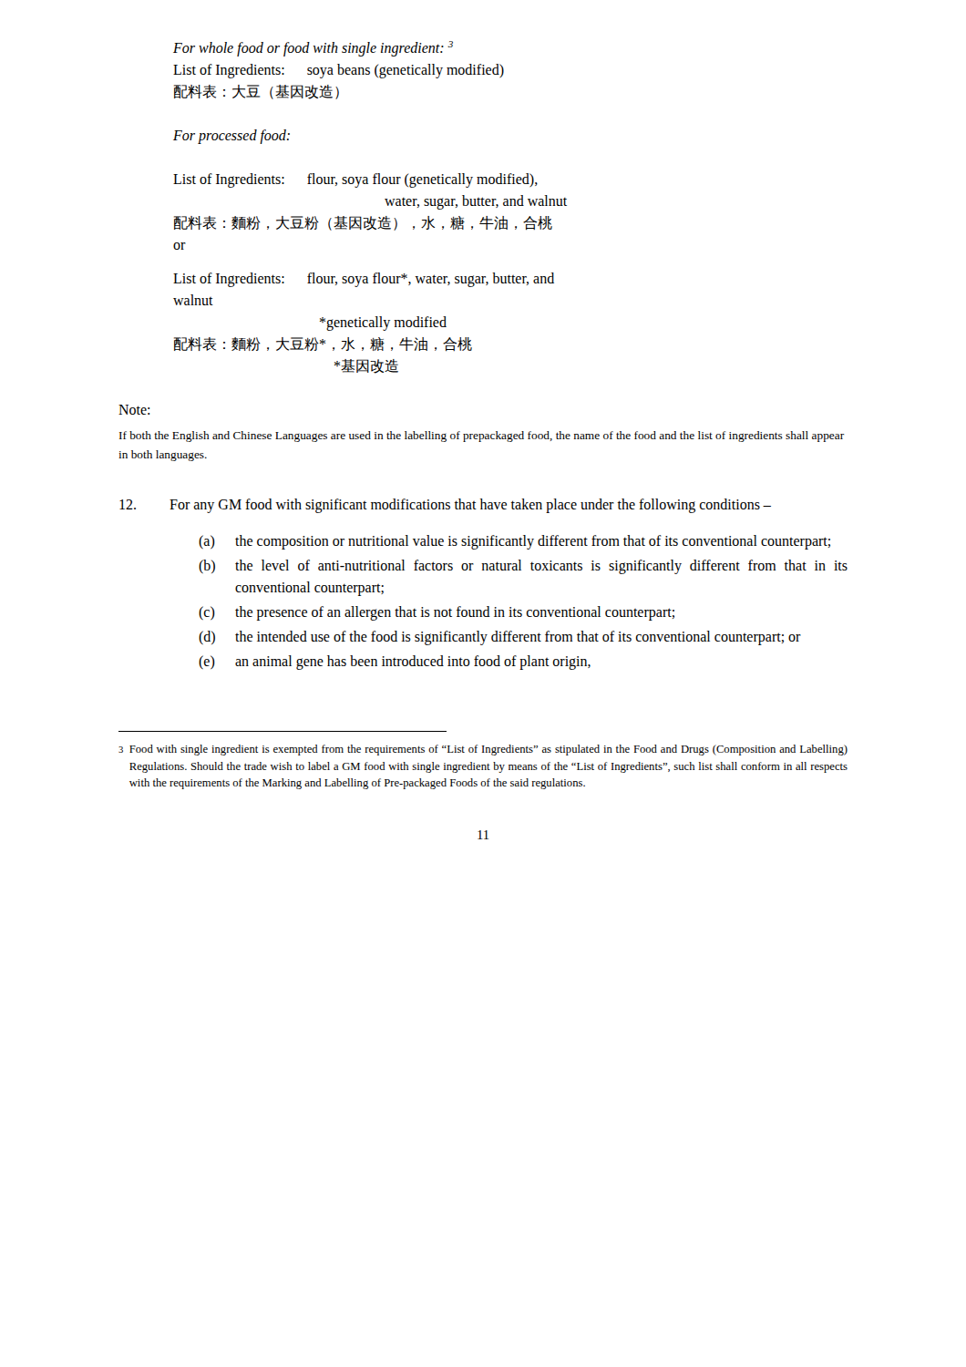For whole food or food with single ingredient: 3
List of Ingredients: soya beans (genetically modified)
配料表：大豆（基因改造）
For processed food:
List of Ingredients: flour, soya flour (genetically modified),
water, sugar, butter, and walnut
配料表：麵粉，大豆粉（基因改造），水，糖，牛油，合桃
or
List of Ingredients: flour, soya flour*, water, sugar, butter, and
walnut
*genetically modified
配料表：麵粉，大豆粉*，水，糖，牛油，合桃
*基因改造
Note:
If both the English and Chinese Languages are used in the labelling of prepackaged food, the name of the food and the list of ingredients shall appear in both languages.
12. For any GM food with significant modifications that have taken place under the following conditions –
(a) the composition or nutritional value is significantly different from that of its conventional counterpart;
(b) the level of anti-nutritional factors or natural toxicants is significantly different from that in its conventional counterpart;
(c) the presence of an allergen that is not found in its conventional counterpart;
(d) the intended use of the food is significantly different from that of its conventional counterpart; or
(e) an animal gene has been introduced into food of plant origin,
3 Food with single ingredient is exempted from the requirements of “List of Ingredients” as stipulated in the Food and Drugs (Composition and Labelling) Regulations. Should the trade wish to label a GM food with single ingredient by means of the “List of Ingredients”, such list shall conform in all respects with the requirements of the Marking and Labelling of Pre-packaged Foods of the said regulations.
11